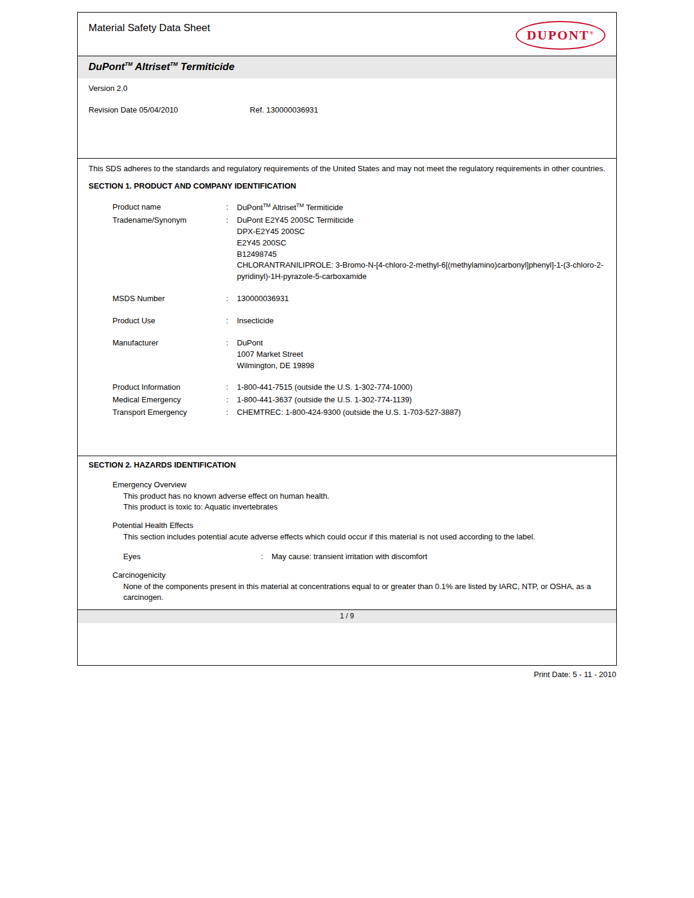Material Safety Data Sheet
DUPONT®
DuPontTM AltrisetTM Termiticide
Version 2.0
Revision Date 05/04/2010
Ref. 130000036931
This SDS adheres to the standards and regulatory requirements of the United States and may not meet the regulatory requirements in other countries.
SECTION 1. PRODUCT AND COMPANY IDENTIFICATION
| Product name | : | DuPont TM Altriset TM Termiticide |
| Tradename/Synonym | : | DuPont E2Y45 200SC Termiticide DPX-E2Y45 200SC E2Y45 200SC B12498745 CHLORANTRANILIPROLE: 3-Bromo-N-[4-chloro-2-methyl-6[(methylamino)carbonyl]phenyl]-1-(3-chloro-2-pyridinyl)-1H-pyrazole-5-carboxamide |
| MSDS Number | : | 130000036931 |
| Product Use | : | Insecticide |
| Manufacturer | : | DuPont 1007 Market Street Wilmington, DE 19898 |
| Product Information | : | 1-800-441-7515 (outside the U.S. 1-302-774-1000) |
| Medical Emergency | : | 1-800-441-3637 (outside the U.S. 1-302-774-1139) |
| Transport Emergency | : | CHEMTREC: 1-800-424-9300 (outside the U.S. 1-703-527-3887) |
SECTION 2. HAZARDS IDENTIFICATION
Emergency Overview
This product has no known adverse effect on human health.
This product is toxic to: Aquatic invertebrates
Potential Health Effects
This section includes potential acute adverse effects which could occur if this material is not used according to the label.
Eyes
:
May cause: transient irritation with discomfort
Carcinogenicity
None of the components present in this material at concentrations equal to or greater than 0.1% are listed by IARC, NTP, or OSHA, as a carcinogen.
1 / 9
Print Date: 5 - 11 - 2010